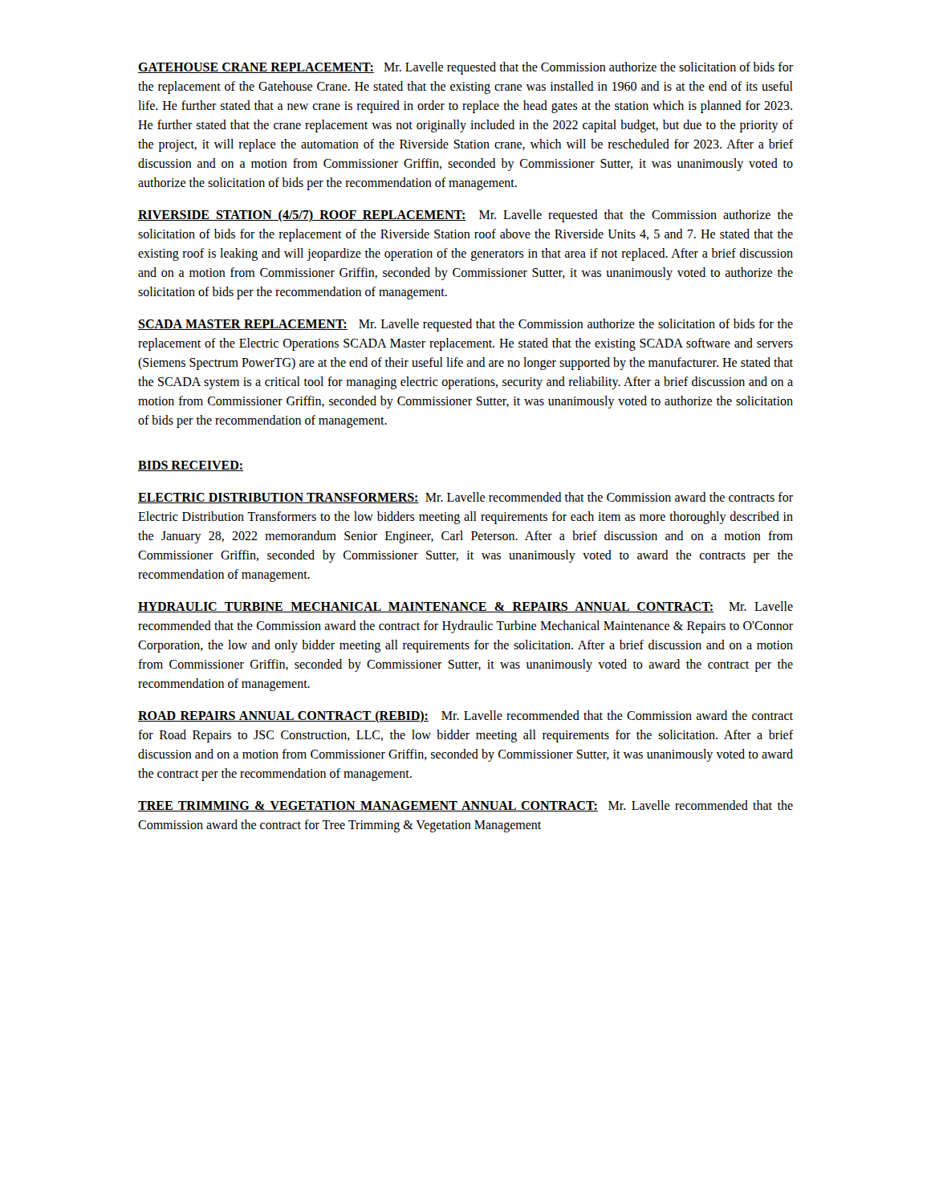GATEHOUSE CRANE REPLACEMENT: Mr. Lavelle requested that the Commission authorize the solicitation of bids for the replacement of the Gatehouse Crane. He stated that the existing crane was installed in 1960 and is at the end of its useful life. He further stated that a new crane is required in order to replace the head gates at the station which is planned for 2023. He further stated that the crane replacement was not originally included in the 2022 capital budget, but due to the priority of the project, it will replace the automation of the Riverside Station crane, which will be rescheduled for 2023. After a brief discussion and on a motion from Commissioner Griffin, seconded by Commissioner Sutter, it was unanimously voted to authorize the solicitation of bids per the recommendation of management.
RIVERSIDE STATION (4/5/7) ROOF REPLACEMENT: Mr. Lavelle requested that the Commission authorize the solicitation of bids for the replacement of the Riverside Station roof above the Riverside Units 4, 5 and 7. He stated that the existing roof is leaking and will jeopardize the operation of the generators in that area if not replaced. After a brief discussion and on a motion from Commissioner Griffin, seconded by Commissioner Sutter, it was unanimously voted to authorize the solicitation of bids per the recommendation of management.
SCADA MASTER REPLACEMENT: Mr. Lavelle requested that the Commission authorize the solicitation of bids for the replacement of the Electric Operations SCADA Master replacement. He stated that the existing SCADA software and servers (Siemens Spectrum PowerTG) are at the end of their useful life and are no longer supported by the manufacturer. He stated that the SCADA system is a critical tool for managing electric operations, security and reliability. After a brief discussion and on a motion from Commissioner Griffin, seconded by Commissioner Sutter, it was unanimously voted to authorize the solicitation of bids per the recommendation of management.
BIDS RECEIVED:
ELECTRIC DISTRIBUTION TRANSFORMERS: Mr. Lavelle recommended that the Commission award the contracts for Electric Distribution Transformers to the low bidders meeting all requirements for each item as more thoroughly described in the January 28, 2022 memorandum Senior Engineer, Carl Peterson. After a brief discussion and on a motion from Commissioner Griffin, seconded by Commissioner Sutter, it was unanimously voted to award the contracts per the recommendation of management.
HYDRAULIC TURBINE MECHANICAL MAINTENANCE & REPAIRS ANNUAL CONTRACT: Mr. Lavelle recommended that the Commission award the contract for Hydraulic Turbine Mechanical Maintenance & Repairs to O'Connor Corporation, the low and only bidder meeting all requirements for the solicitation. After a brief discussion and on a motion from Commissioner Griffin, seconded by Commissioner Sutter, it was unanimously voted to award the contract per the recommendation of management.
ROAD REPAIRS ANNUAL CONTRACT (REBID): Mr. Lavelle recommended that the Commission award the contract for Road Repairs to JSC Construction, LLC, the low bidder meeting all requirements for the solicitation. After a brief discussion and on a motion from Commissioner Griffin, seconded by Commissioner Sutter, it was unanimously voted to award the contract per the recommendation of management.
TREE TRIMMING & VEGETATION MANAGEMENT ANNUAL CONTRACT: Mr. Lavelle recommended that the Commission award the contract for Tree Trimming & Vegetation Management